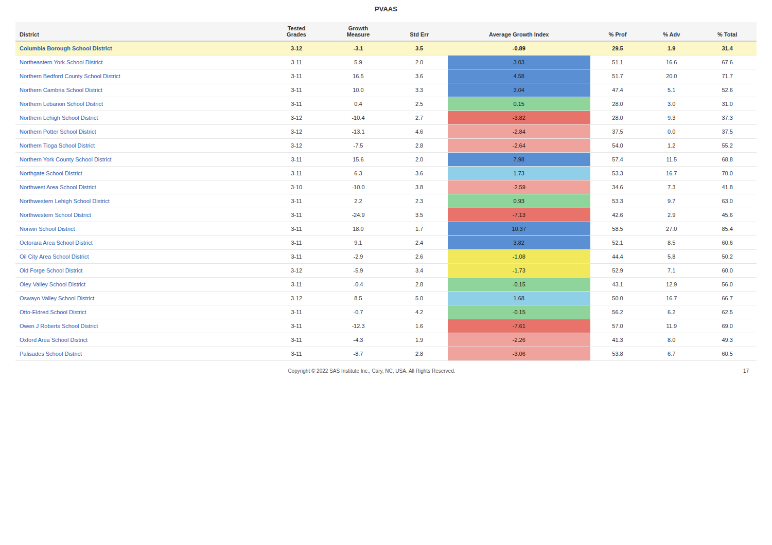PVAAS
| District | Tested Grades | Growth Measure | Std Err | Average Growth Index | % Prof | % Adv | % Total |
| --- | --- | --- | --- | --- | --- | --- | --- |
| Columbia Borough School District | 3-12 | -3.1 | 3.5 | -0.89 | 29.5 | 1.9 | 31.4 |
| Northeastern York School District | 3-11 | 5.9 | 2.0 | 3.03 | 51.1 | 16.6 | 67.6 |
| Northern Bedford County School District | 3-11 | 16.5 | 3.6 | 4.58 | 51.7 | 20.0 | 71.7 |
| Northern Cambria School District | 3-11 | 10.0 | 3.3 | 3.04 | 47.4 | 5.1 | 52.6 |
| Northern Lebanon School District | 3-11 | 0.4 | 2.5 | 0.15 | 28.0 | 3.0 | 31.0 |
| Northern Lehigh School District | 3-12 | -10.4 | 2.7 | -3.82 | 28.0 | 9.3 | 37.3 |
| Northern Potter School District | 3-12 | -13.1 | 4.6 | -2.84 | 37.5 | 0.0 | 37.5 |
| Northern Tioga School District | 3-12 | -7.5 | 2.8 | -2.64 | 54.0 | 1.2 | 55.2 |
| Northern York County School District | 3-11 | 15.6 | 2.0 | 7.98 | 57.4 | 11.5 | 68.8 |
| Northgate School District | 3-11 | 6.3 | 3.6 | 1.73 | 53.3 | 16.7 | 70.0 |
| Northwest Area School District | 3-10 | -10.0 | 3.8 | -2.59 | 34.6 | 7.3 | 41.8 |
| Northwestern Lehigh School District | 3-11 | 2.2 | 2.3 | 0.93 | 53.3 | 9.7 | 63.0 |
| Northwestern School District | 3-11 | -24.9 | 3.5 | -7.13 | 42.6 | 2.9 | 45.6 |
| Norwin School District | 3-11 | 18.0 | 1.7 | 10.37 | 58.5 | 27.0 | 85.4 |
| Octorara Area School District | 3-11 | 9.1 | 2.4 | 3.82 | 52.1 | 8.5 | 60.6 |
| Oil City Area School District | 3-11 | -2.9 | 2.6 | -1.08 | 44.4 | 5.8 | 50.2 |
| Old Forge School District | 3-12 | -5.9 | 3.4 | -1.73 | 52.9 | 7.1 | 60.0 |
| Oley Valley School District | 3-11 | -0.4 | 2.8 | -0.15 | 43.1 | 12.9 | 56.0 |
| Oswayo Valley School District | 3-12 | 8.5 | 5.0 | 1.68 | 50.0 | 16.7 | 66.7 |
| Otto-Eldred School District | 3-11 | -0.7 | 4.2 | -0.15 | 56.2 | 6.2 | 62.5 |
| Owen J Roberts School District | 3-11 | -12.3 | 1.6 | -7.61 | 57.0 | 11.9 | 69.0 |
| Oxford Area School District | 3-11 | -4.3 | 1.9 | -2.26 | 41.3 | 8.0 | 49.3 |
| Palisades School District | 3-11 | -8.7 | 2.8 | -3.06 | 53.8 | 6.7 | 60.5 |
Copyright © 2022 SAS Institute Inc., Cary, NC, USA. All Rights Reserved. 17